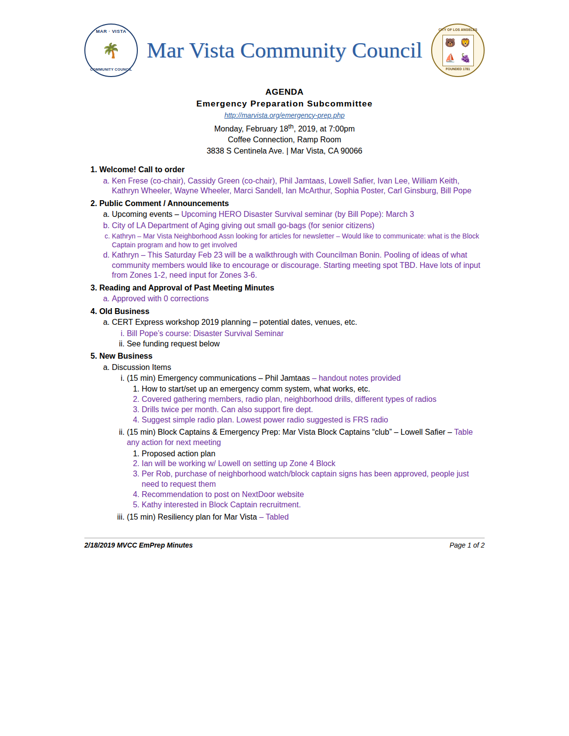🌴
Mar Vista Community Council
🐻🦁⛵🍇
AGENDA
Emergency Preparation Subcommittee
http://marvista.org/emergency-prep.php
Monday, February 18th, 2019, at 7:00pm
Coffee Connection, Ramp Room
3838 S Centinela Ave. | Mar Vista, CA 90066
Welcome! Call to order
Ken Frese (co-chair), Cassidy Green (co-chair), Phil Jamtaas, Lowell Safier, Ivan Lee, William Keith, Kathryn Wheeler, Wayne Wheeler, Marci Sandell, Ian McArthur, Sophia Poster, Carl Ginsburg, Bill Pope
Public Comment / Announcements
Upcoming events – Upcoming HERO Disaster Survival seminar (by Bill Pope): March 3
City of LA Department of Aging giving out small go-bags (for senior citizens)
Kathryn – Mar Vista Neighborhood Assn looking for articles for newsletter – Would like to communicate: what is the Block Captain program and how to get involved
Kathryn – This Saturday Feb 23 will be a walkthrough with Councilman Bonin. Pooling of ideas of what community members would like to encourage or discourage. Starting meeting spot TBD. Have lots of input from Zones 1-2, need input for Zones 3-6.
Reading and Approval of Past Meeting Minutes
Approved with 0 corrections
Old Business
CERT Express workshop 2019 planning – potential dates, venues, etc.
Bill Pope’s course: Disaster Survival Seminar
See funding request below
New Business
Discussion Items
(15 min) Emergency communications – Phil Jamtaas – handout notes provided
How to start/set up an emergency comm system, what works, etc.
Covered gathering members, radio plan, neighborhood drills, different types of radios
Drills twice per month. Can also support fire dept.
Suggest simple radio plan. Lowest power radio suggested is FRS radio
(15 min) Block Captains & Emergency Prep: Mar Vista Block Captains “club” – Lowell Safier – Table any action for next meeting
Proposed action plan
Ian will be working w/ Lowell on setting up Zone 4 Block
Per Rob, purchase of neighborhood watch/block captain signs has been approved, people just need to request them
Recommendation to post on NextDoor website
Kathy interested in Block Captain recruitment.
(15 min) Resiliency plan for Mar Vista – Tabled
2/18/2019 MVCC EmPrep Minutes Page 1 of 2